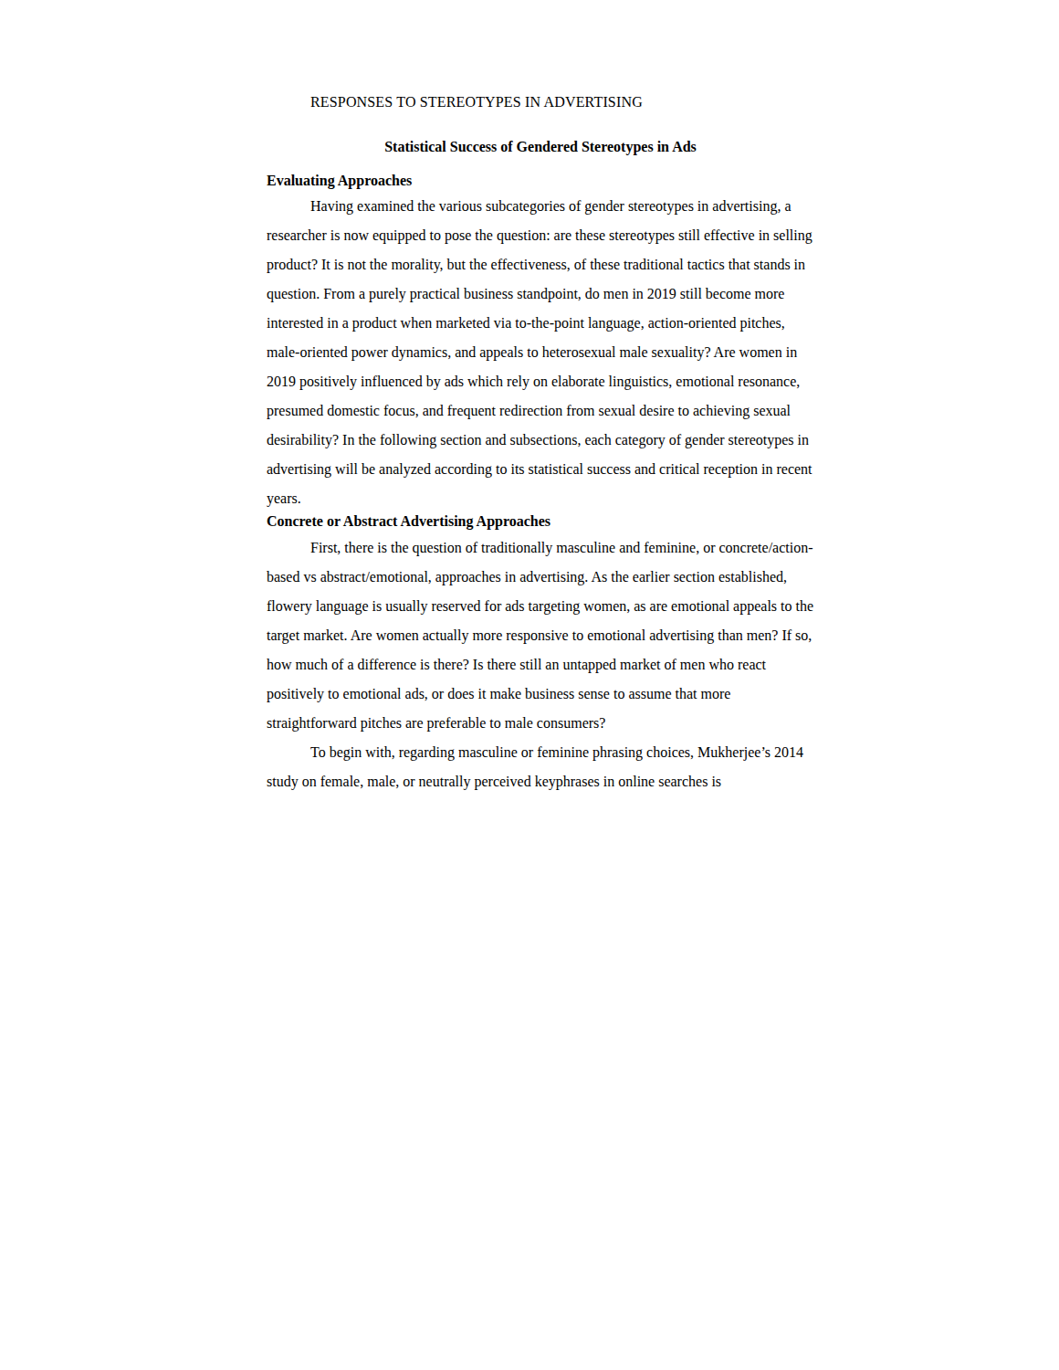RESPONSES TO STEREOTYPES IN ADVERTISING
Statistical Success of Gendered Stereotypes in Ads
Evaluating Approaches
Having examined the various subcategories of gender stereotypes in advertising, a researcher is now equipped to pose the question: are these stereotypes still effective in selling product? It is not the morality, but the effectiveness, of these traditional tactics that stands in question. From a purely practical business standpoint, do men in 2019 still become more interested in a product when marketed via to-the-point language, action-oriented pitches, male-oriented power dynamics, and appeals to heterosexual male sexuality? Are women in 2019 positively influenced by ads which rely on elaborate linguistics, emotional resonance, presumed domestic focus, and frequent redirection from sexual desire to achieving sexual desirability? In the following section and subsections, each category of gender stereotypes in advertising will be analyzed according to its statistical success and critical reception in recent years.
Concrete or Abstract Advertising Approaches
First, there is the question of traditionally masculine and feminine, or concrete/action-based vs abstract/emotional, approaches in advertising. As the earlier section established, flowery language is usually reserved for ads targeting women, as are emotional appeals to the target market. Are women actually more responsive to emotional advertising than men? If so, how much of a difference is there? Is there still an untapped market of men who react positively to emotional ads, or does it make business sense to assume that more straightforward pitches are preferable to male consumers?
To begin with, regarding masculine or feminine phrasing choices, Mukherjee’s 2014 study on female, male, or neutrally perceived keyphrases in online searches is